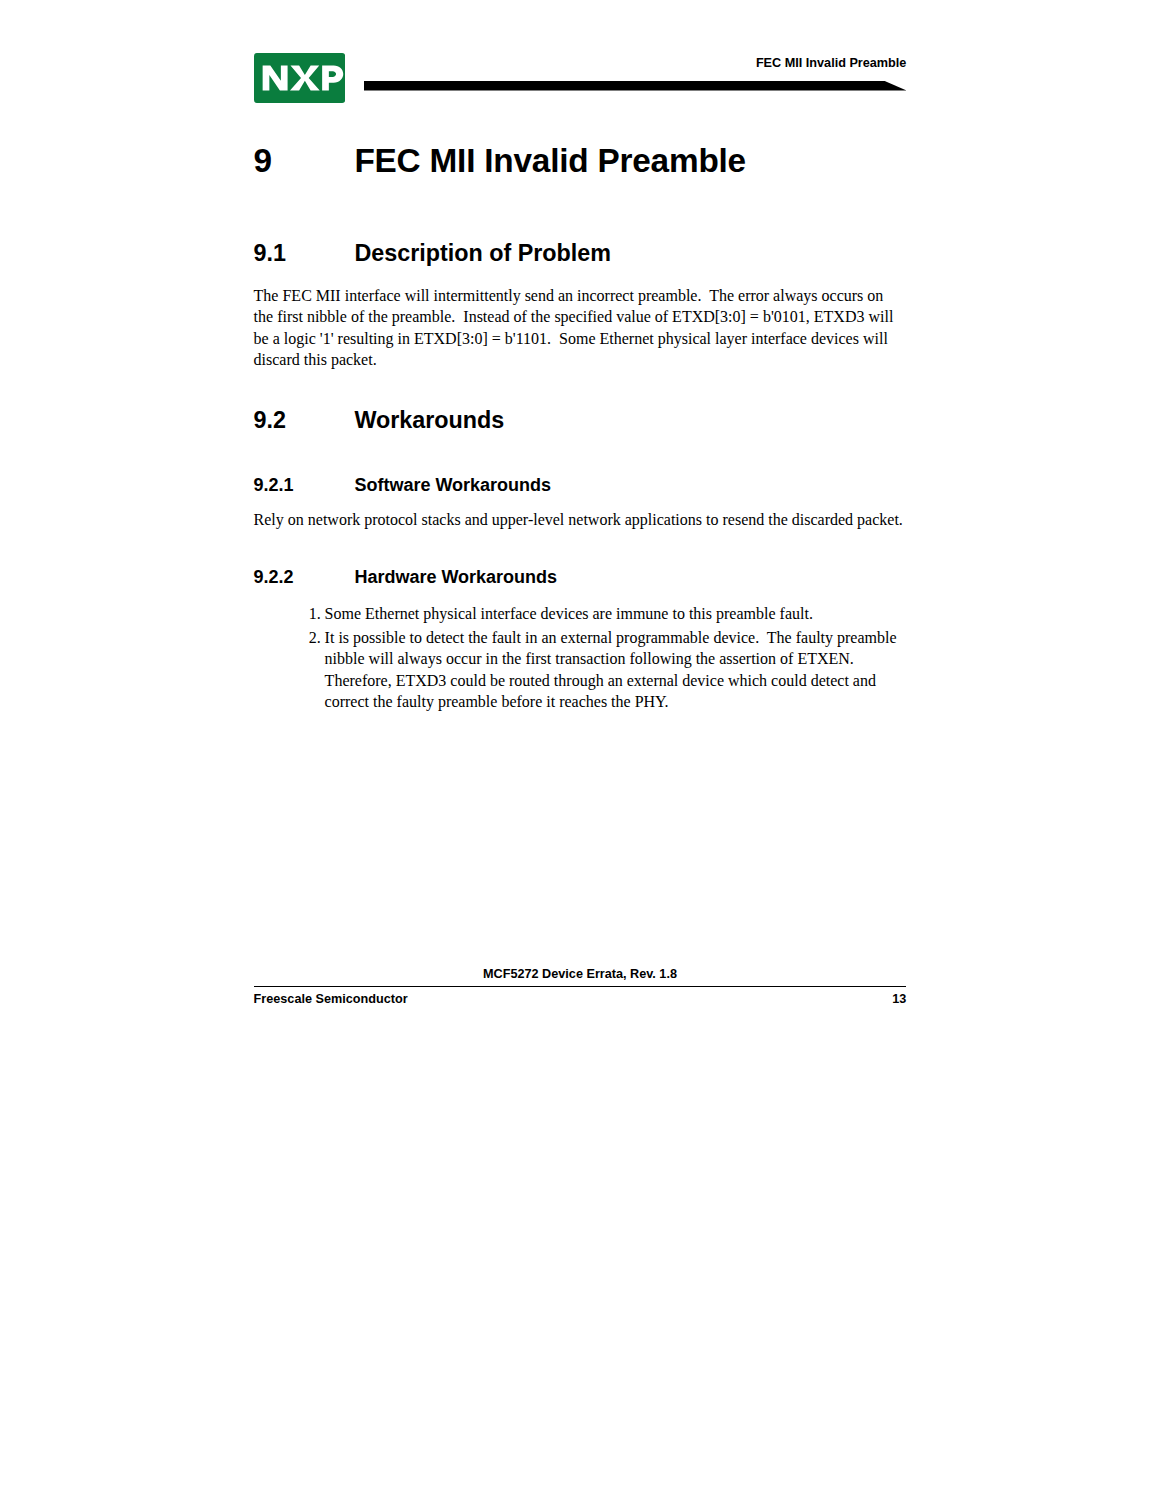FEC MII Invalid Preamble
9 FEC MII Invalid Preamble
9.1 Description of Problem
The FEC MII interface will intermittently send an incorrect preamble. The error always occurs on the first nibble of the preamble. Instead of the specified value of ETXD[3:0] = b'0101, ETXD3 will be a logic '1' resulting in ETXD[3:0] = b'1101. Some Ethernet physical layer interface devices will discard this packet.
9.2 Workarounds
9.2.1 Software Workarounds
Rely on network protocol stacks and upper-level network applications to resend the discarded packet.
9.2.2 Hardware Workarounds
Some Ethernet physical interface devices are immune to this preamble fault.
It is possible to detect the fault in an external programmable device. The faulty preamble nibble will always occur in the first transaction following the assertion of ETXEN. Therefore, ETXD3 could be routed through an external device which could detect and correct the faulty preamble before it reaches the PHY.
MCF5272 Device Errata, Rev. 1.8
Freescale Semiconductor 13